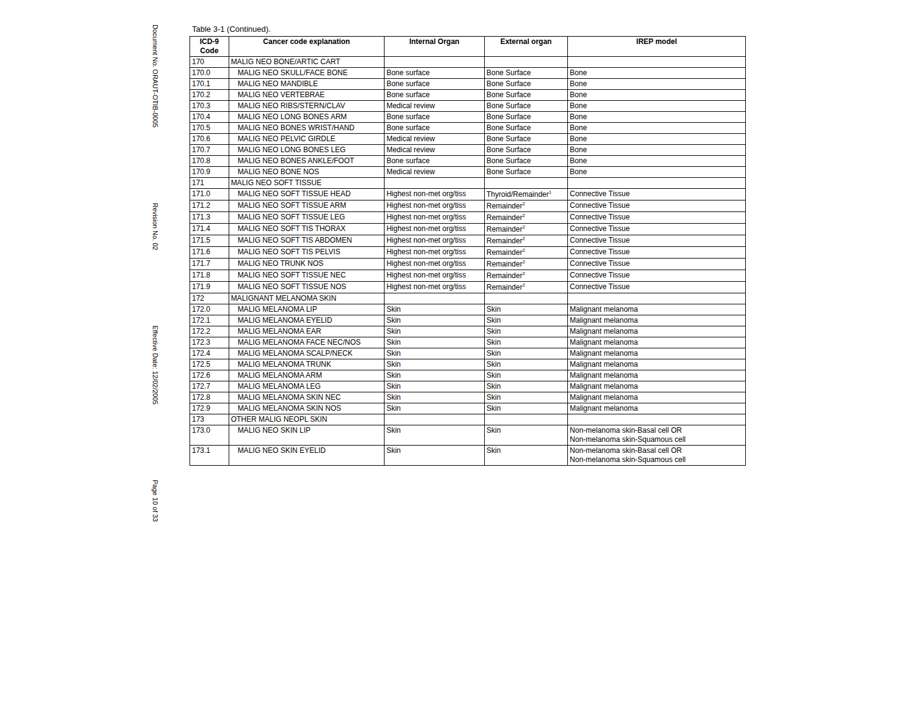Document No. ORAUT-OTIB-0005 Revision No. 02 Effective Date: 12/02/2005 Page 10 of 33
Table 3-1 (Continued).
| ICD-9 Code | Cancer code explanation | Internal Organ | External organ | IREP model |
| --- | --- | --- | --- | --- |
| 170 | MALIG NEO BONE/ARTIC CART | | | |
| 170.0 | MALIG NEO SKULL/FACE BONE | Bone surface | Bone Surface | Bone |
| 170.1 | MALIG NEO MANDIBLE | Bone surface | Bone Surface | Bone |
| 170.2 | MALIG NEO VERTEBRAE | Bone surface | Bone Surface | Bone |
| 170.3 | MALIG NEO RIBS/STERN/CLAV | Medical review | Bone Surface | Bone |
| 170.4 | MALIG NEO LONG BONES ARM | Bone surface | Bone Surface | Bone |
| 170.5 | MALIG NEO BONES WRIST/HAND | Bone surface | Bone Surface | Bone |
| 170.6 | MALIG NEO PELVIC GIRDLE | Medical review | Bone Surface | Bone |
| 170.7 | MALIG NEO LONG BONES LEG | Medical review | Bone Surface | Bone |
| 170.8 | MALIG NEO BONES ANKLE/FOOT | Bone surface | Bone Surface | Bone |
| 170.9 | MALIG NEO BONE NOS | Medical review | Bone Surface | Bone |
| 171 | MALIG NEO SOFT TISSUE | | | |
| 171.0 | MALIG NEO SOFT TISSUE HEAD | Highest non-met org/tiss | Thyroid/Remainder 1 | Connective Tissue |
| 171.2 | MALIG NEO SOFT TISSUE ARM | Highest non-met org/tiss | Remainder 2 | Connective Tissue |
| 171.3 | MALIG NEO SOFT TISSUE LEG | Highest non-met org/tiss | Remainder 2 | Connective Tissue |
| 171.4 | MALIG NEO SOFT TIS THORAX | Highest non-met org/tiss | Remainder 2 | Connective Tissue |
| 171.5 | MALIG NEO SOFT TIS ABDOMEN | Highest non-met org/tiss | Remainder 2 | Connective Tissue |
| 171.6 | MALIG NEO SOFT TIS PELVIS | Highest non-met org/tiss | Remainder 2 | Connective Tissue |
| 171.7 | MALIG NEO TRUNK NOS | Highest non-met org/tiss | Remainder 2 | Connective Tissue |
| 171.8 | MALIG NEO SOFT TISSUE NEC | Highest non-met org/tiss | Remainder 2 | Connective Tissue |
| 171.9 | MALIG NEO SOFT TISSUE NOS | Highest non-met org/tiss | Remainder 2 | Connective Tissue |
| 172 | MALIGNANT MELANOMA SKIN | | | |
| 172.0 | MALIG MELANOMA LIP | Skin | Skin | Malignant melanoma |
| 172.1 | MALIG MELANOMA EYELID | Skin | Skin | Malignant melanoma |
| 172.2 | MALIG MELANOMA EAR | Skin | Skin | Malignant melanoma |
| 172.3 | MALIG MELANOMA FACE NEC/NOS | Skin | Skin | Malignant melanoma |
| 172.4 | MALIG MELANOMA SCALP/NECK | Skin | Skin | Malignant melanoma |
| 172.5 | MALIG MELANOMA TRUNK | Skin | Skin | Malignant melanoma |
| 172.6 | MALIG MELANOMA ARM | Skin | Skin | Malignant melanoma |
| 172.7 | MALIG MELANOMA LEG | Skin | Skin | Malignant melanoma |
| 172.8 | MALIG MELANOMA SKIN NEC | Skin | Skin | Malignant melanoma |
| 172.9 | MALIG MELANOMA SKIN NOS | Skin | Skin | Malignant melanoma |
| 173 | OTHER MALIG NEOPL SKIN | | | |
| 173.0 | MALIG NEO SKIN LIP | Skin | Skin | Non-melanoma skin-Basal cell OR Non-melanoma skin-Squamous cell |
| 173.1 | MALIG NEO SKIN EYELID | Skin | Skin | Non-melanoma skin-Basal cell OR Non-melanoma skin-Squamous cell |